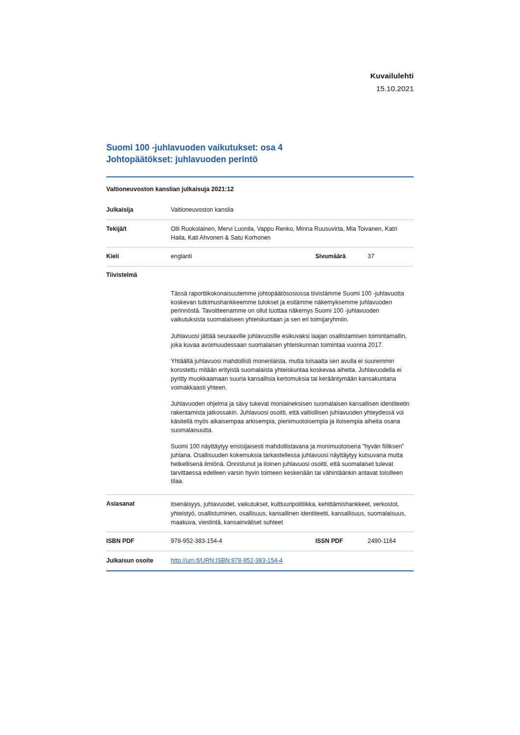Kuvailulehti
15.10.2021
Suomi 100 -juhlavuoden vaikutukset: osa 4 Johtopäätökset: juhlavuoden perintö
Valtioneuvoston kanslian julkaisuja 2021:12
| Julkaisija | Valtioneuvoston kanslia |
| Tekijä/t | Olli Ruokolainen, Mervi Luonila, Vappu Renko, Minna Ruusuvirta, Mia Toivanen, Katri Haila, Kati Ahvonen & Satu Korhonen |
| Kieli | englanti | Sivumäärä | 37 |
| Tiivistelmä | |
| | Tässä raporttikokonaisuutemme johtopäätösosiossa tiivistämme Suomi 100 -juhlavuotta koskevan tutkimushankkeemme tulokset ja esitämme näkemyksemme juhlavuoden perinnöstä. Tavoitteenamme on ollut tuottaa näkemys Suomi 100 -juhlavuoden vaikutuksista suomalaiseen yhteiskuntaan ja sen eri toimijaryhmiin. Juhlavuosi jättää seuraaville juhlavuosille esikuvaksi laajan osallistamisen toimintamallin, joka kuvaa avoimuudessaan suomalaisen yhteiskunnan toimintaa vuonna 2017. Yhtäältä juhlavuosi mahdollisti monenlaista, mutta toisaalta sen avulla ei suuremmin korostettu mitään erityistä suomalaista yhteiskuntaa koskevaa aihetta. Juhlavuodella ei pyritty muokkaamaan suuria kansallisia kertomuksia tai kerääntymään kansakuntana voimakkaasti yhteen. Juhlavuoden ohjelma ja sävy tukevat moniaineksisen suomalaisen kansallisen identiteetin rakentamista jatkossakin. Juhlavuosi osoitti, että valtiollisen juhlavuoden yhteydessä voi käsitellä myös aikaisempaa arkisempia, pienimuotoisempia ja iloisempia aiheita osana suomalaisuutta. Suomi 100 näyttäytyy ensisijaisesti mahdollistavana ja monimuotoisena "hyvän fiiliksen" juhlana. Osallisuuden kokemuksia tarkastellessa juhlavuosi näyttäytyy kutsuvana mutta hetkellisenä ilmiönä. Onnistunut ja iloinen juhlavuosi osoitti, että suomalaiset tulevat tarvittaessa edelleen varsin hyvin toimeen keskenään tai vähintäänkin antavat toisilleen tilaa. |
| Asiasanat | itsenäisyys, juhlavuodet, vaikutukset, kulttuuripolitiikka, kehittämishankkeet, verkostot, yhteistyö, osallistuminen, osallisuus, kansallinen identiteetti, kansallisuus, suomalaisuus, maakuva, viestintä, kansainväliset suhteet |
| ISBN PDF | 978-952-383-154-4 | ISSN PDF | 2490-1164 |
| Julkaisun osoite | http://urn.fi/URN:ISBN:978-952-383-154-4 |